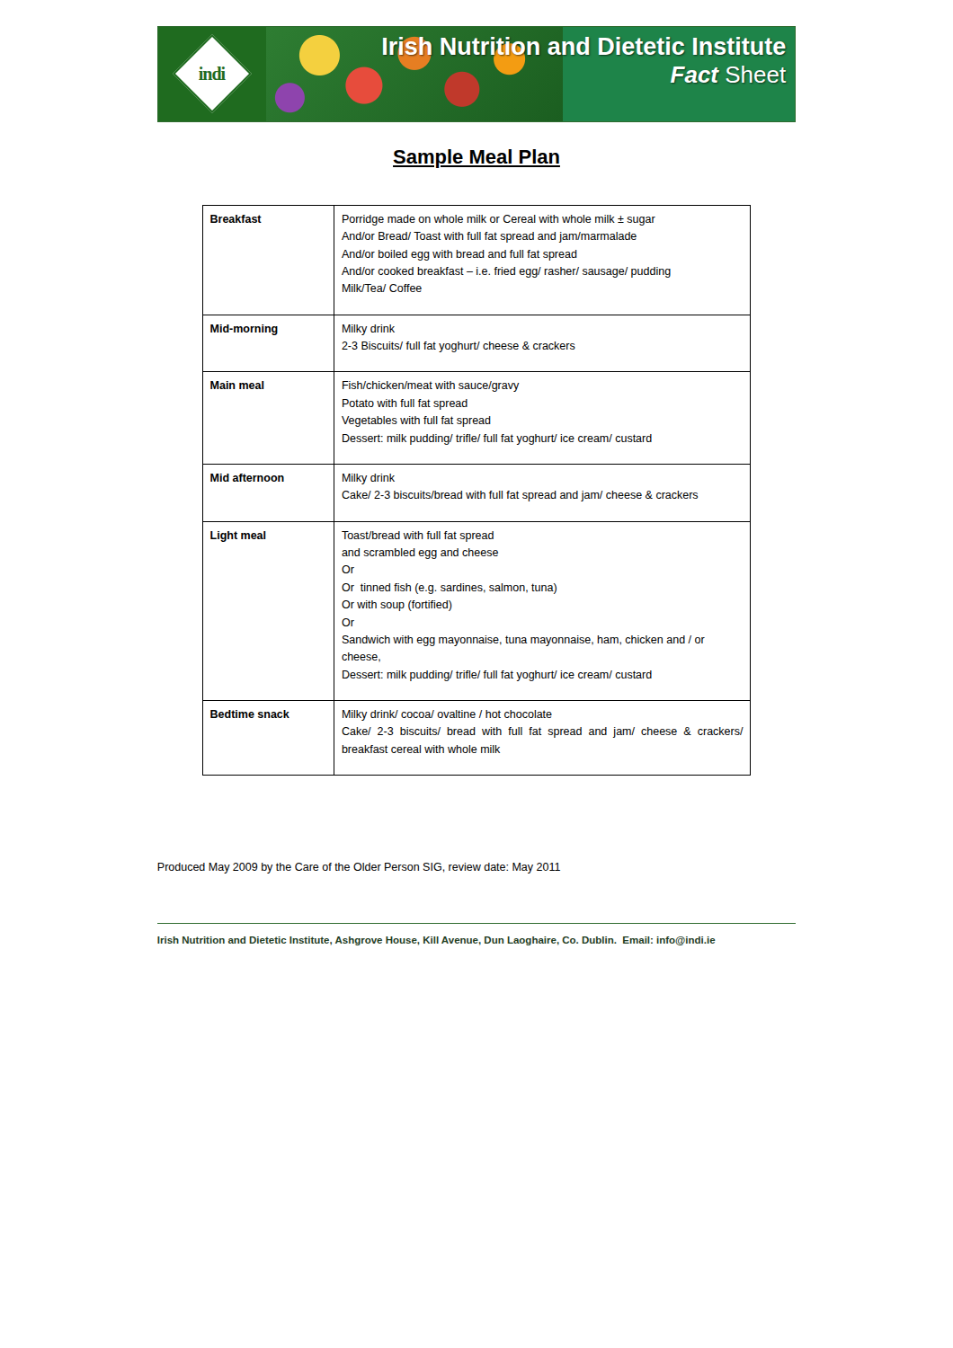indi
Irish Nutrition and Dietetic Institute
Fact Sheet
Sample Meal Plan
| Breakfast | Porridge made on whole milk or Cereal with whole milk ± sugar And/or Bread/ Toast with full fat spread and jam/marmalade And/or boiled egg with bread and full fat spread And/or cooked breakfast – i.e. fried egg/ rasher/ sausage/ pudding Milk/Tea/ Coffee |
| Mid-morning | Milky drink 2-3 Biscuits/ full fat yoghurt/ cheese & crackers |
| Main meal | Fish/chicken/meat with sauce/gravy Potato with full fat spread Vegetables with full fat spread Dessert: milk pudding/ trifle/ full fat yoghurt/ ice cream/ custard |
| Mid afternoon | Milky drink Cake/ 2-3 biscuits/bread with full fat spread and jam/ cheese & crackers |
| Light meal | Toast/bread with full fat spread and scrambled egg and cheese Or Or tinned fish (e.g. sardines, salmon, tuna) Or with soup (fortified) Or Sandwich with egg mayonnaise, tuna mayonnaise, ham, chicken and / or cheese, Dessert: milk pudding/ trifle/ full fat yoghurt/ ice cream/ custard |
| Bedtime snack | Milky drink/ cocoa/ ovaltine / hot chocolate Cake/ 2-3 biscuits/ bread with full fat spread and jam/ cheese & crackers/ breakfast cereal with whole milk |
Produced May 2009 by the Care of the Older Person SIG, review date: May 2011
Irish Nutrition and Dietetic Institute, Ashgrove House, Kill Avenue, Dun Laoghaire, Co. Dublin. Email: info@indi.ie